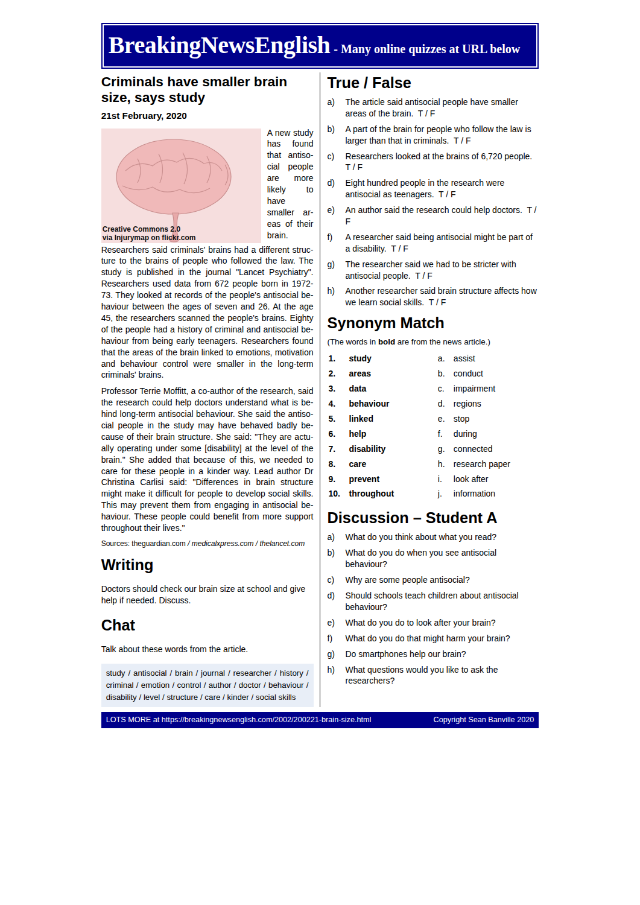BreakingNewsEnglish - Many online quizzes at URL below
Criminals have smaller brain size, says study
21st February, 2020
Creative Commons 2.0
via Injurymap on flickr.com
A new study has found that antisocial people are more likely to have smaller areas of their brain. Researchers said criminals' brains had a different structure to the brains of people who followed the law. The study is published in the journal "Lancet Psychiatry". Researchers used data from 672 people born in 1972-73. They looked at records of the people's antisocial behaviour between the ages of seven and 26. At the age 45, the researchers scanned the people's brains. Eighty of the people had a history of criminal and antisocial behaviour from being early teenagers. Researchers found that the areas of the brain linked to emotions, motivation and behaviour control were smaller in the long-term criminals' brains.
Professor Terrie Moffitt, a co-author of the research, said the research could help doctors understand what is behind long-term antisocial behaviour. She said the antisocial people in the study may have behaved badly because of their brain structure. She said: "They are actually operating under some [disability] at the level of the brain." She added that because of this, we needed to care for these people in a kinder way. Lead author Dr Christina Carlisi said: "Differences in brain structure might make it difficult for people to develop social skills. This may prevent them from engaging in antisocial behaviour. These people could benefit from more support throughout their lives."
Sources: theguardian.com / medicalxpress.com / thelancet.com
Writing
Doctors should check our brain size at school and give help if needed. Discuss.
Chat
Talk about these words from the article.
study / antisocial / brain / journal / researcher / history / criminal / emotion / control / author / doctor / behaviour / disability / level / structure / care / kinder / social skills
True / False
a) The article said antisocial people have smaller areas of the brain. T / F
b) A part of the brain for people who follow the law is larger than that in criminals. T / F
c) Researchers looked at the brains of 6,720 people. T / F
d) Eight hundred people in the research were antisocial as teenagers. T / F
e) An author said the research could help doctors. T / F
f) A researcher said being antisocial might be part of a disability. T / F
g) The researcher said we had to be stricter with antisocial people. T / F
h) Another researcher said brain structure affects how we learn social skills. T / F
Synonym Match
(The words in bold are from the news article.)
| 1. | study | a. | assist |
| 2. | areas | b. | conduct |
| 3. | data | c. | impairment |
| 4. | behaviour | d. | regions |
| 5. | linked | e. | stop |
| 6. | help | f. | during |
| 7. | disability | g. | connected |
| 8. | care | h. | research paper |
| 9. | prevent | i. | look after |
| 10. | throughout | j. | information |
Discussion – Student A
a) What do you think about what you read?
b) What do you do when you see antisocial behaviour?
c) Why are some people antisocial?
d) Should schools teach children about antisocial behaviour?
e) What do you do to look after your brain?
f) What do you do that might harm your brain?
g) Do smartphones help our brain?
h) What questions would you like to ask the researchers?
LOTS MORE at https://breakingnewsenglish.com/2002/200221-brain-size.html Copyright Sean Banville 2020